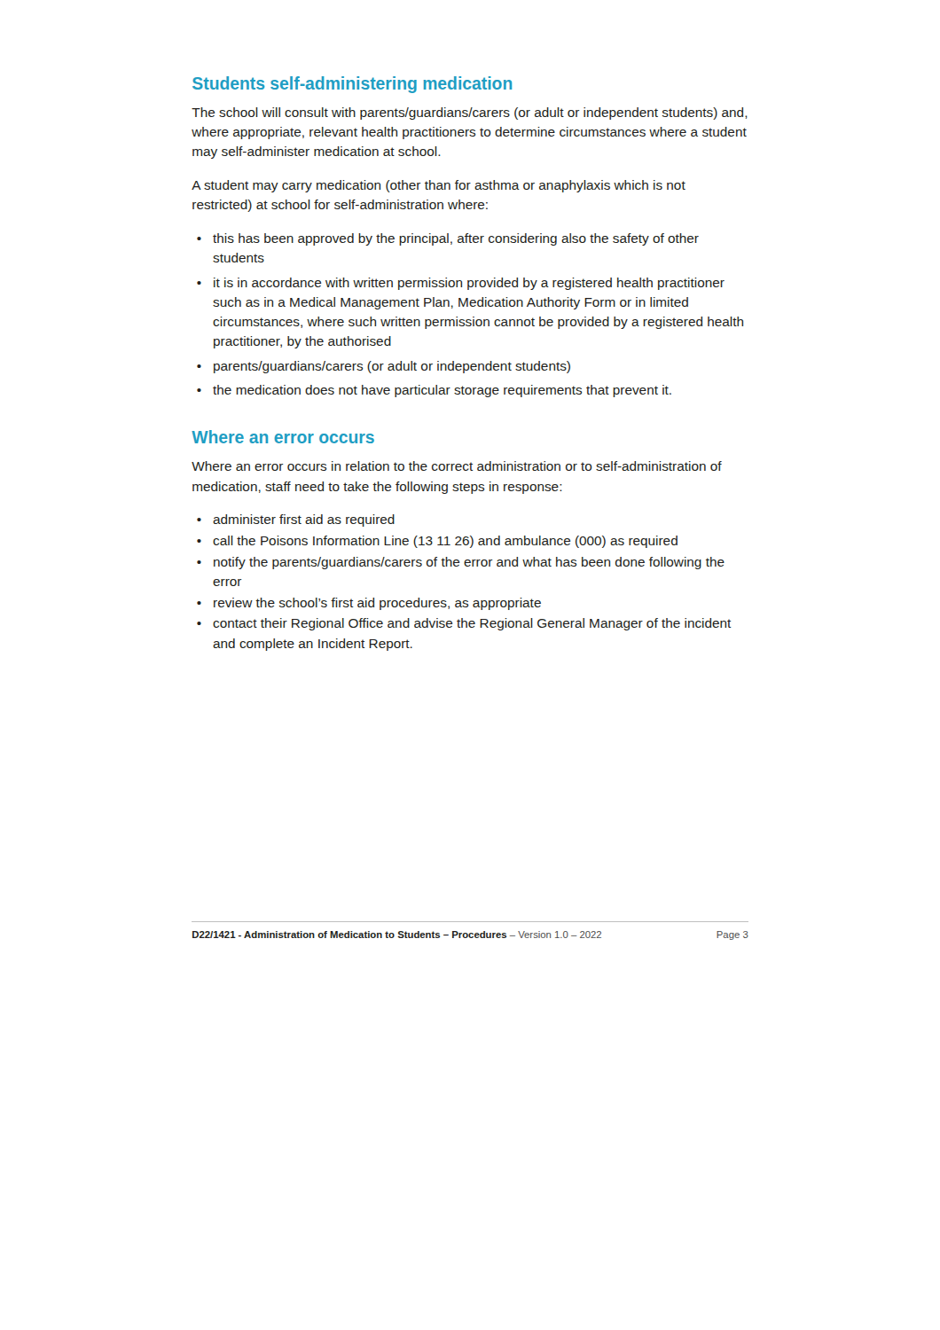Students self-administering medication
The school will consult with parents/guardians/carers (or adult or independent students) and, where appropriate, relevant health practitioners to determine circumstances where a student may self-administer medication at school.
A student may carry medication (other than for asthma or anaphylaxis which is not restricted) at school for self-administration where:
this has been approved by the principal, after considering also the safety of other students
it is in accordance with written permission provided by a registered health practitioner such as in a Medical Management Plan, Medication Authority Form or in limited circumstances, where such written permission cannot be provided by a registered health practitioner, by the authorised
parents/guardians/carers (or adult or independent students)
the medication does not have particular storage requirements that prevent it.
Where an error occurs
Where an error occurs in relation to the correct administration or to self-administration of medication, staff need to take the following steps in response:
administer first aid as required
call the Poisons Information Line (13 11 26) and ambulance (000) as required
notify the parents/guardians/carers of the error and what has been done following the error
review the school’s first aid procedures, as appropriate
contact their Regional Office and advise the Regional General Manager of the incident and complete an Incident Report.
D22/1421 - Administration of Medication to Students – Procedures – Version 1.0 – 2022
Page 3